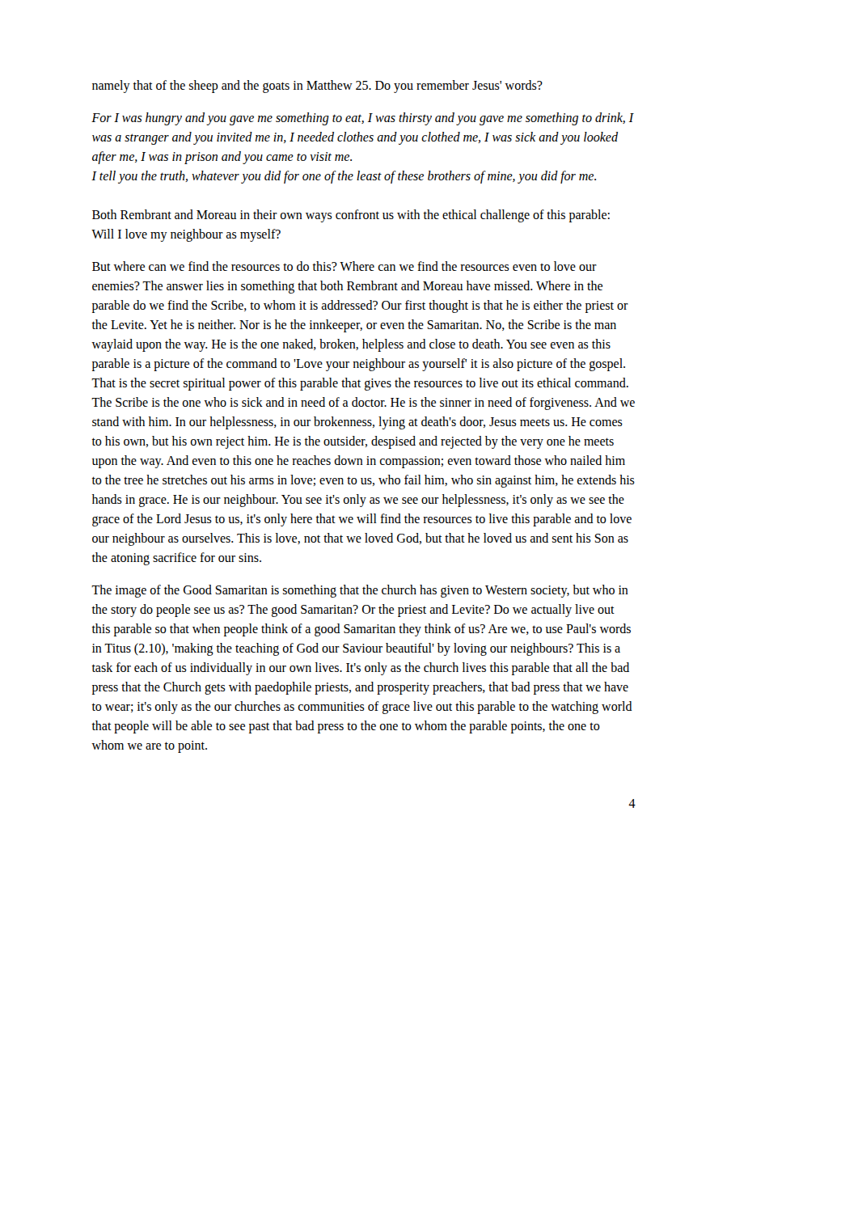namely that of the sheep and the goats in Matthew 25. Do you remember Jesus' words?
For I was hungry and you gave me something to eat, I was thirsty and you gave me something to drink, I was a stranger and you invited me in, I needed clothes and you clothed me, I was sick and you looked after me, I was in prison and you came to visit me.
I tell you the truth, whatever you did for one of the least of these brothers of mine, you did for me.
Both Rembrant and Moreau in their own ways confront us with the ethical challenge of this parable: Will I love my neighbour as myself?
But where can we find the resources to do this? Where can we find the resources even to love our enemies? The answer lies in something that both Rembrant and Moreau have missed. Where in the parable do we find the Scribe, to whom it is addressed? Our first thought is that he is either the priest or the Levite. Yet he is neither. Nor is he the innkeeper, or even the Samaritan. No, the Scribe is the man waylaid upon the way. He is the one naked, broken, helpless and close to death. You see even as this parable is a picture of the command to 'Love your neighbour as yourself' it is also picture of the gospel. That is the secret spiritual power of this parable that gives the resources to live out its ethical command. The Scribe is the one who is sick and in need of a doctor. He is the sinner in need of forgiveness. And we stand with him. In our helplessness, in our brokenness, lying at death's door, Jesus meets us. He comes to his own, but his own reject him. He is the outsider, despised and rejected by the very one he meets upon the way. And even to this one he reaches down in compassion; even toward those who nailed him to the tree he stretches out his arms in love; even to us, who fail him, who sin against him, he extends his hands in grace. He is our neighbour. You see it's only as we see our helplessness, it's only as we see the grace of the Lord Jesus to us, it's only here that we will find the resources to live this parable and to love our neighbour as ourselves. This is love, not that we loved God, but that he loved us and sent his Son as the atoning sacrifice for our sins.
The image of the Good Samaritan is something that the church has given to Western society, but who in the story do people see us as? The good Samaritan? Or the priest and Levite? Do we actually live out this parable so that when people think of a good Samaritan they think of us? Are we, to use Paul's words in Titus (2.10), 'making the teaching of God our Saviour beautiful' by loving our neighbours? This is a task for each of us individually in our own lives. It's only as the church lives this parable that all the bad press that the Church gets with paedophile priests, and prosperity preachers, that bad press that we have to wear; it's only as the our churches as communities of grace live out this parable to the watching world that people will be able to see past that bad press to the one to whom the parable points, the one to whom we are to point.
4